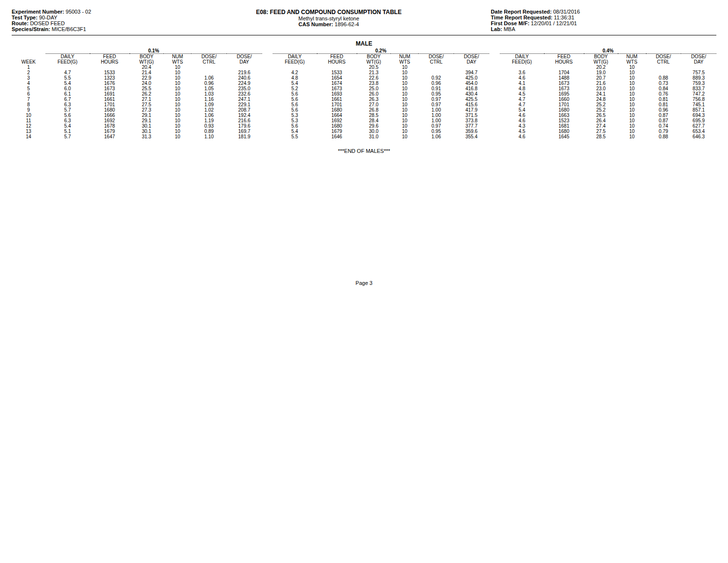Experiment Number: 95003 - 02
Test Type: 90-DAY
Route: DOSED FEED
Species/Strain: MICE/B6C3F1
E08: FEED AND COMPOUND CONSUMPTION TABLE
Methyl trans-styryl ketone
CAS Number: 1896-62-4
Date Report Requested: 08/31/2016
Time Report Requested: 11:36:31
First Dose M/F: 12/20/01 / 12/21/01
Lab: MBA
MALE
| | 0.1% | | 0.2% | | 0.4% |
| WEEK | DAILY FEED(G) | FEED HOURS | BODY WT(G) | NUM WTS | DOSE/ CTRL | DOSE/ DAY | | DAILY FEED(G) | FEED HOURS | BODY WT(G) | NUM WTS | DOSE/ CTRL | DOSE/ DAY | | DAILY FEED(G) | FEED HOURS | BODY WT(G) | NUM WTS | DOSE/ CTRL | DOSE/ DAY |
| 1 | | | 20.4 | 10 | | | | | | 20.5 | 10 | | | | | | 20.2 | 10 | | |
| 2 | 4.7 | 1533 | 21.4 | 10 | | 219.6 | | 4.2 | 1533 | 21.3 | 10 | | 394.7 | | 3.6 | 1704 | 19.0 | 10 | | 757.5 |
| 3 | 5.5 | 1323 | 22.9 | 10 | 1.06 | 240.6 | | 4.8 | 1654 | 22.6 | 10 | 0.92 | 425.0 | | 4.6 | 1488 | 20.7 | 10 | 0.88 | 889.3 |
| 4 | 5.4 | 1676 | 24.0 | 10 | 0.96 | 224.9 | | 5.4 | 1674 | 23.8 | 10 | 0.96 | 454.0 | | 4.1 | 1673 | 21.6 | 10 | 0.73 | 759.3 |
| 5 | 6.0 | 1673 | 25.5 | 10 | 1.05 | 235.0 | | 5.2 | 1673 | 25.0 | 10 | 0.91 | 416.8 | | 4.8 | 1673 | 23.0 | 10 | 0.84 | 833.7 |
| 6 | 6.1 | 1691 | 26.2 | 10 | 1.03 | 232.6 | | 5.6 | 1693 | 26.0 | 10 | 0.95 | 430.4 | | 4.5 | 1695 | 24.1 | 10 | 0.76 | 747.2 |
| 7 | 6.7 | 1661 | 27.1 | 10 | 1.16 | 247.1 | | 5.6 | 1661 | 26.3 | 10 | 0.97 | 425.5 | | 4.7 | 1660 | 24.8 | 10 | 0.81 | 756.8 |
| 8 | 6.3 | 1701 | 27.5 | 10 | 1.09 | 229.1 | | 5.6 | 1701 | 27.0 | 10 | 0.97 | 415.6 | | 4.7 | 1701 | 25.2 | 10 | 0.81 | 745.1 |
| 9 | 5.7 | 1680 | 27.3 | 10 | 1.02 | 208.7 | | 5.6 | 1680 | 26.8 | 10 | 1.00 | 417.9 | | 5.4 | 1680 | 25.2 | 10 | 0.96 | 857.1 |
| 10 | 5.6 | 1666 | 29.1 | 10 | 1.06 | 192.4 | | 5.3 | 1664 | 28.5 | 10 | 1.00 | 371.5 | | 4.6 | 1663 | 26.5 | 10 | 0.87 | 694.3 |
| 11 | 6.3 | 1692 | 29.1 | 10 | 1.19 | 216.6 | | 5.3 | 1692 | 28.4 | 10 | 1.00 | 373.8 | | 4.6 | 1523 | 26.4 | 10 | 0.87 | 695.9 |
| 12 | 5.4 | 1678 | 30.1 | 10 | 0.93 | 179.6 | | 5.6 | 1680 | 29.6 | 10 | 0.97 | 377.7 | | 4.3 | 1681 | 27.4 | 10 | 0.74 | 627.7 |
| 13 | 5.1 | 1679 | 30.1 | 10 | 0.89 | 169.7 | | 5.4 | 1679 | 30.0 | 10 | 0.95 | 359.6 | | 4.5 | 1680 | 27.5 | 10 | 0.79 | 653.4 |
| 14 | 5.7 | 1647 | 31.3 | 10 | 1.10 | 181.9 | | 5.5 | 1646 | 31.0 | 10 | 1.06 | 355.4 | | 4.6 | 1645 | 28.5 | 10 | 0.88 | 646.3 |
***END OF MALES***
Page 3